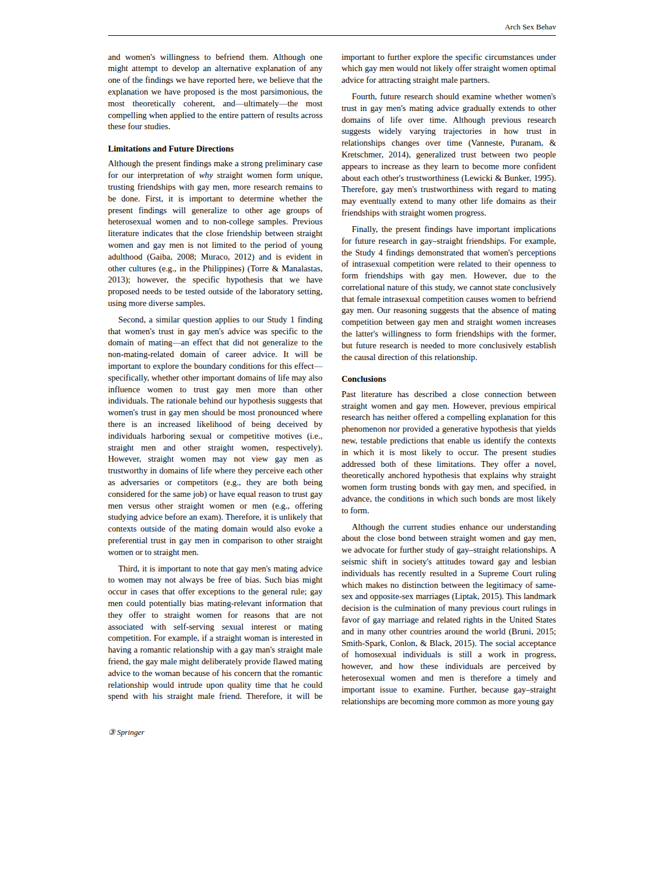Arch Sex Behav
and women's willingness to befriend them. Although one might attempt to develop an alternative explanation of any one of the findings we have reported here, we believe that the explanation we have proposed is the most parsimonious, the most theoretically coherent, and—ultimately—the most compelling when applied to the entire pattern of results across these four studies.
Limitations and Future Directions
Although the present findings make a strong preliminary case for our interpretation of why straight women form unique, trusting friendships with gay men, more research remains to be done. First, it is important to determine whether the present findings will generalize to other age groups of heterosexual women and to non-college samples. Previous literature indicates that the close friendship between straight women and gay men is not limited to the period of young adulthood (Gaiba, 2008; Muraco, 2012) and is evident in other cultures (e.g., in the Philippines) (Torre & Manalastas, 2013); however, the specific hypothesis that we have proposed needs to be tested outside of the laboratory setting, using more diverse samples.
Second, a similar question applies to our Study 1 finding that women's trust in gay men's advice was specific to the domain of mating—an effect that did not generalize to the non-mating-related domain of career advice. It will be important to explore the boundary conditions for this effect—specifically, whether other important domains of life may also influence women to trust gay men more than other individuals. The rationale behind our hypothesis suggests that women's trust in gay men should be most pronounced where there is an increased likelihood of being deceived by individuals harboring sexual or competitive motives (i.e., straight men and other straight women, respectively). However, straight women may not view gay men as trustworthy in domains of life where they perceive each other as adversaries or competitors (e.g., they are both being considered for the same job) or have equal reason to trust gay men versus other straight women or men (e.g., offering studying advice before an exam). Therefore, it is unlikely that contexts outside of the mating domain would also evoke a preferential trust in gay men in comparison to other straight women or to straight men.
Third, it is important to note that gay men's mating advice to women may not always be free of bias. Such bias might occur in cases that offer exceptions to the general rule; gay men could potentially bias mating-relevant information that they offer to straight women for reasons that are not associated with self-serving sexual interest or mating competition. For example, if a straight woman is interested in having a romantic relationship with a gay man's straight male friend, the gay male might deliberately provide flawed mating advice to the woman because of his concern that the romantic relationship would intrude upon quality time that he could spend with his straight male friend. Therefore, it will be important to further explore the specific circumstances under which gay men would not likely offer straight women optimal advice for attracting straight male partners.
Fourth, future research should examine whether women's trust in gay men's mating advice gradually extends to other domains of life over time. Although previous research suggests widely varying trajectories in how trust in relationships changes over time (Vanneste, Puranam, & Kretschmer, 2014), generalized trust between two people appears to increase as they learn to become more confident about each other's trustworthiness (Lewicki & Bunker, 1995). Therefore, gay men's trustworthiness with regard to mating may eventually extend to many other life domains as their friendships with straight women progress.
Finally, the present findings have important implications for future research in gay–straight friendships. For example, the Study 4 findings demonstrated that women's perceptions of intrasexual competition were related to their openness to form friendships with gay men. However, due to the correlational nature of this study, we cannot state conclusively that female intrasexual competition causes women to befriend gay men. Our reasoning suggests that the absence of mating competition between gay men and straight women increases the latter's willingness to form friendships with the former, but future research is needed to more conclusively establish the causal direction of this relationship.
Conclusions
Past literature has described a close connection between straight women and gay men. However, previous empirical research has neither offered a compelling explanation for this phenomenon nor provided a generative hypothesis that yields new, testable predictions that enable us identify the contexts in which it is most likely to occur. The present studies addressed both of these limitations. They offer a novel, theoretically anchored hypothesis that explains why straight women form trusting bonds with gay men, and specified, in advance, the conditions in which such bonds are most likely to form.
Although the current studies enhance our understanding about the close bond between straight women and gay men, we advocate for further study of gay–straight relationships. A seismic shift in society's attitudes toward gay and lesbian individuals has recently resulted in a Supreme Court ruling which makes no distinction between the legitimacy of same-sex and opposite-sex marriages (Liptak, 2015). This landmark decision is the culmination of many previous court rulings in favor of gay marriage and related rights in the United States and in many other countries around the world (Bruni, 2015; Smith-Spark, Conlon, & Black, 2015). The social acceptance of homosexual individuals is still a work in progress, however, and how these individuals are perceived by heterosexual women and men is therefore a timely and important issue to examine. Further, because gay–straight relationships are becoming more common as more young gay
③ Springer